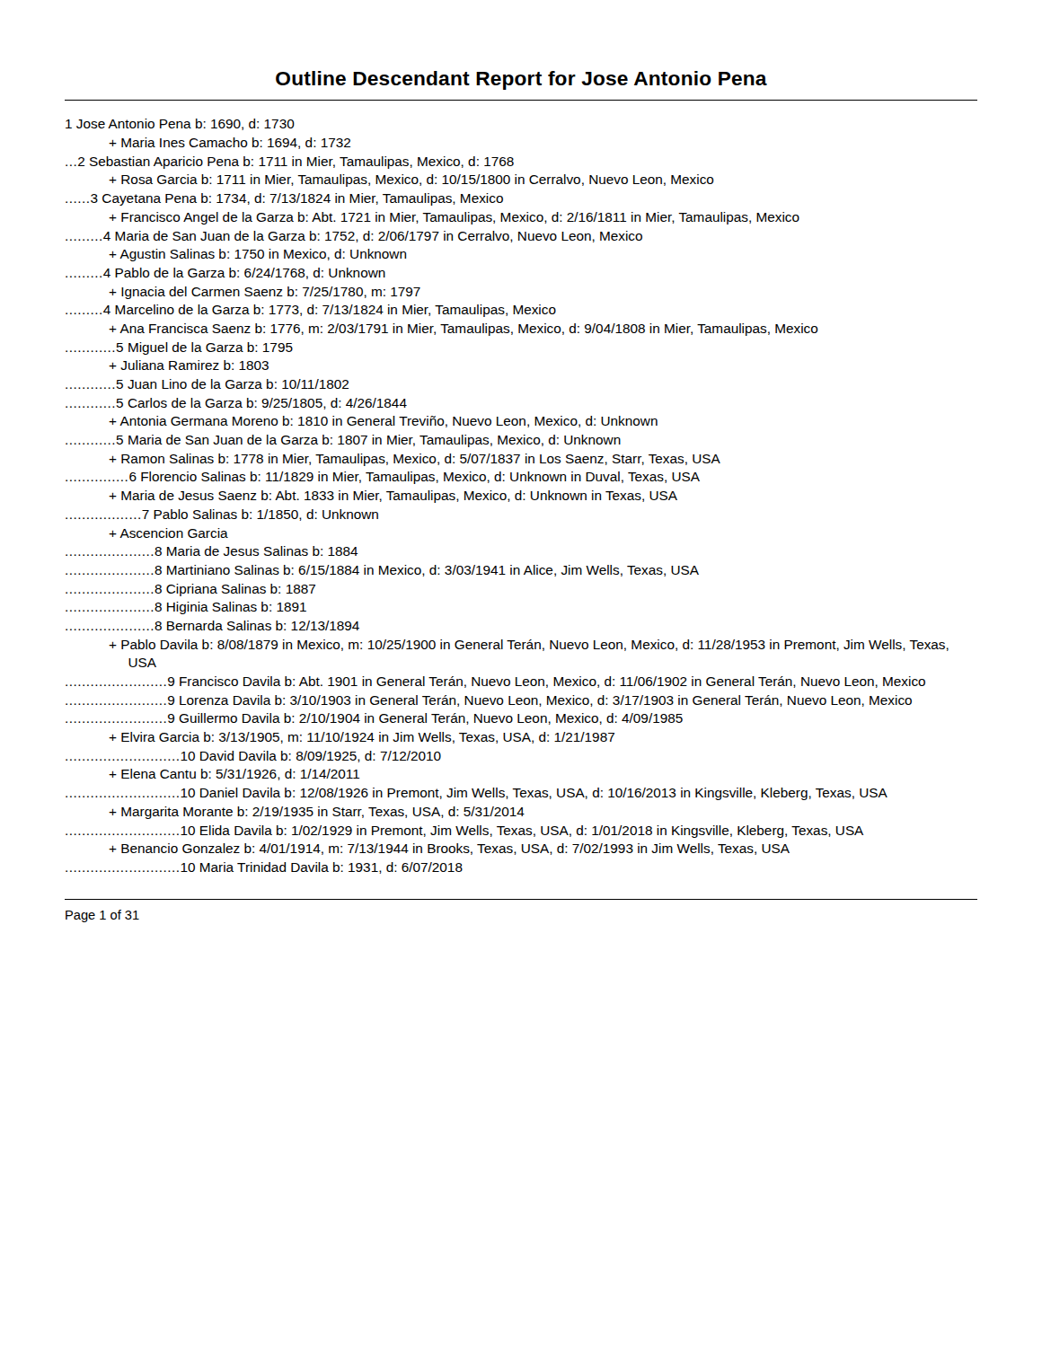Outline Descendant Report for Jose Antonio Pena
1 Jose Antonio Pena b: 1690, d: 1730
+ Maria Ines Camacho b: 1694, d: 1732
... 2 Sebastian Aparicio Pena b: 1711 in Mier, Tamaulipas, Mexico, d: 1768
+ Rosa Garcia b: 1711 in Mier, Tamaulipas, Mexico, d: 10/15/1800 in Cerralvo, Nuevo Leon, Mexico
...... 3 Cayetana Pena b: 1734, d: 7/13/1824 in Mier, Tamaulipas, Mexico
+ Francisco Angel de la Garza b: Abt. 1721 in Mier, Tamaulipas, Mexico, d: 2/16/1811 in Mier, Tamaulipas, Mexico
......... 4 Maria de San Juan de la Garza b: 1752, d: 2/06/1797 in Cerralvo, Nuevo Leon, Mexico
+ Agustin Salinas b: 1750 in Mexico, d: Unknown
......... 4 Pablo de la Garza b: 6/24/1768, d: Unknown
+ Ignacia del Carmen Saenz b: 7/25/1780, m: 1797
......... 4 Marcelino de la Garza b: 1773, d: 7/13/1824 in Mier, Tamaulipas, Mexico
+ Ana Francisca Saenz b: 1776, m: 2/03/1791 in Mier, Tamaulipas, Mexico, d: 9/04/1808 in Mier, Tamaulipas, Mexico
............ 5 Miguel de la Garza b: 1795
+ Juliana Ramirez b: 1803
............ 5 Juan Lino de la Garza b: 10/11/1802
............ 5 Carlos de la Garza b: 9/25/1805, d: 4/26/1844
+ Antonia Germana Moreno b: 1810 in General Treviño, Nuevo Leon, Mexico, d: Unknown
............ 5 Maria de San Juan de la Garza b: 1807 in Mier, Tamaulipas, Mexico, d: Unknown
+ Ramon Salinas b: 1778 in Mier, Tamaulipas, Mexico, d: 5/07/1837 in Los Saenz, Starr, Texas, USA
............... 6 Florencio Salinas b: 11/1829 in Mier, Tamaulipas, Mexico, d: Unknown in Duval, Texas, USA
+ Maria de Jesus Saenz b: Abt. 1833 in Mier, Tamaulipas, Mexico, d: Unknown in Texas, USA
.................. 7 Pablo Salinas b: 1/1850, d: Unknown
+ Ascencion Garcia
..................... 8 Maria de Jesus Salinas b: 1884
..................... 8 Martiniano Salinas b: 6/15/1884 in Mexico, d: 3/03/1941 in Alice, Jim Wells, Texas, USA
..................... 8 Cipriana Salinas b: 1887
..................... 8 Higinia Salinas b: 1891
..................... 8 Bernarda Salinas b: 12/13/1894
+ Pablo Davila b: 8/08/1879 in Mexico, m: 10/25/1900 in General Terán, Nuevo Leon, Mexico, d: 11/28/1953 in Premont, Jim Wells, Texas, USA
........................ 9 Francisco Davila b: Abt. 1901 in General Terán, Nuevo Leon, Mexico, d: 11/06/1902 in General Terán, Nuevo Leon, Mexico
........................ 9 Lorenza Davila b: 3/10/1903 in General Terán, Nuevo Leon, Mexico, d: 3/17/1903 in General Terán, Nuevo Leon, Mexico
........................ 9 Guillermo Davila b: 2/10/1904 in General Terán, Nuevo Leon, Mexico, d: 4/09/1985
+ Elvira Garcia b: 3/13/1905, m: 11/10/1924 in Jim Wells, Texas, USA, d: 1/21/1987
........................... 10 David Davila b: 8/09/1925, d: 7/12/2010
+ Elena Cantu b: 5/31/1926, d: 1/14/2011
........................... 10 Daniel Davila b: 12/08/1926 in Premont, Jim Wells, Texas, USA, d: 10/16/2013 in Kingsville, Kleberg, Texas, USA
+ Margarita Morante b: 2/19/1935 in Starr, Texas, USA, d: 5/31/2014
........................... 10 Elida Davila b: 1/02/1929 in Premont, Jim Wells, Texas, USA, d: 1/01/2018 in Kingsville, Kleberg, Texas, USA
+ Benancio Gonzalez b: 4/01/1914, m: 7/13/1944 in Brooks, Texas, USA, d: 7/02/1993 in Jim Wells, Texas, USA
........................... 10 Maria Trinidad Davila b: 1931, d: 6/07/2018
Page 1 of 31